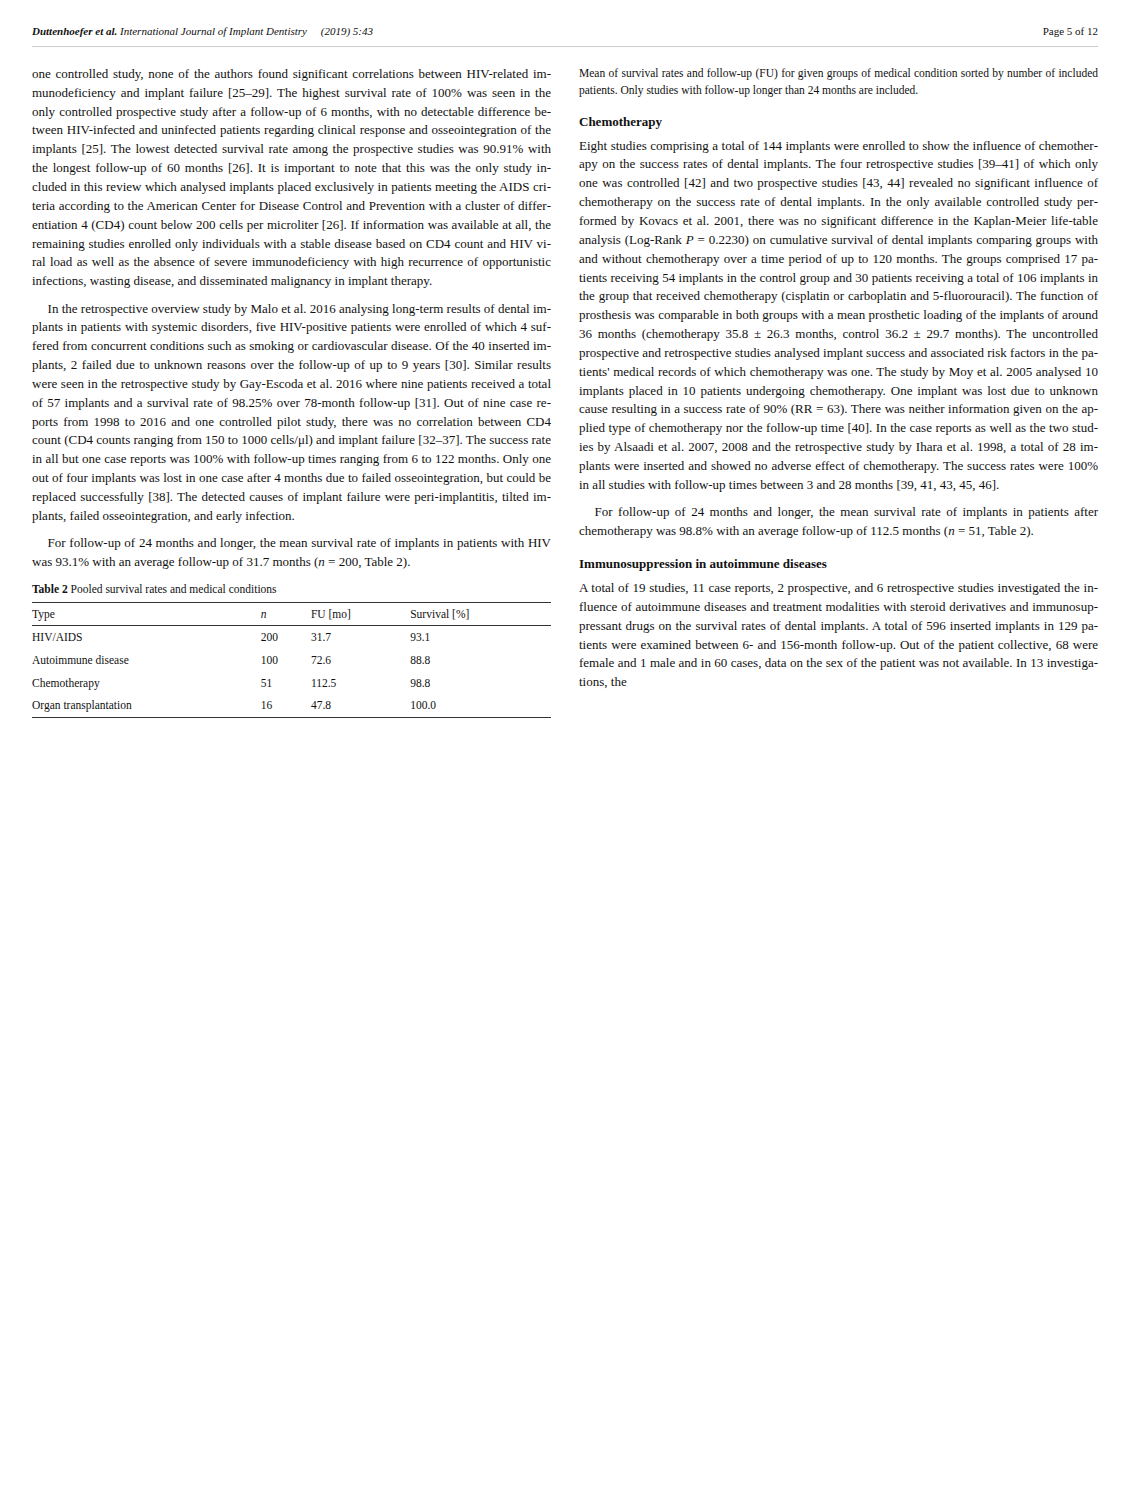Duttenhoefer et al. International Journal of Implant Dentistry (2019) 5:43
Page 5 of 12
one controlled study, none of the authors found significant correlations between HIV-related immunodeficiency and implant failure [25–29]. The highest survival rate of 100% was seen in the only controlled prospective study after a follow-up of 6 months, with no detectable difference between HIV-infected and uninfected patients regarding clinical response and osseointegration of the implants [25]. The lowest detected survival rate among the prospective studies was 90.91% with the longest follow-up of 60 months [26]. It is important to note that this was the only study included in this review which analysed implants placed exclusively in patients meeting the AIDS criteria according to the American Center for Disease Control and Prevention with a cluster of differentiation 4 (CD4) count below 200 cells per microliter [26]. If information was available at all, the remaining studies enrolled only individuals with a stable disease based on CD4 count and HIV viral load as well as the absence of severe immunodeficiency with high recurrence of opportunistic infections, wasting disease, and disseminated malignancy in implant therapy.
In the retrospective overview study by Malo et al. 2016 analysing long-term results of dental implants in patients with systemic disorders, five HIV-positive patients were enrolled of which 4 suffered from concurrent conditions such as smoking or cardiovascular disease. Of the 40 inserted implants, 2 failed due to unknown reasons over the follow-up of up to 9 years [30]. Similar results were seen in the retrospective study by Gay-Escoda et al. 2016 where nine patients received a total of 57 implants and a survival rate of 98.25% over 78-month follow-up [31]. Out of nine case reports from 1998 to 2016 and one controlled pilot study, there was no correlation between CD4 count (CD4 counts ranging from 150 to 1000 cells/μl) and implant failure [32–37]. The success rate in all but one case reports was 100% with follow-up times ranging from 6 to 122 months. Only one out of four implants was lost in one case after 4 months due to failed osseointegration, but could be replaced successfully [38]. The detected causes of implant failure were peri-implantitis, tilted implants, failed osseointegration, and early infection.
For follow-up of 24 months and longer, the mean survival rate of implants in patients with HIV was 93.1% with an average follow-up of 31.7 months (n = 200, Table 2).
Table 2 Pooled survival rates and medical conditions
| Type | n | FU [mo] | Survival [%] |
| --- | --- | --- | --- |
| HIV/AIDS | 200 | 31.7 | 93.1 |
| Autoimmune disease | 100 | 72.6 | 88.8 |
| Chemotherapy | 51 | 112.5 | 98.8 |
| Organ transplantation | 16 | 47.8 | 100.0 |
Mean of survival rates and follow-up (FU) for given groups of medical condition sorted by number of included patients. Only studies with follow-up longer than 24 months are included.
Chemotherapy
Eight studies comprising a total of 144 implants were enrolled to show the influence of chemotherapy on the success rates of dental implants. The four retrospective studies [39–41] of which only one was controlled [42] and two prospective studies [43, 44] revealed no significant influence of chemotherapy on the success rate of dental implants. In the only available controlled study performed by Kovacs et al. 2001, there was no significant difference in the Kaplan-Meier life-table analysis (Log-Rank P = 0.2230) on cumulative survival of dental implants comparing groups with and without chemotherapy over a time period of up to 120 months. The groups comprised 17 patients receiving 54 implants in the control group and 30 patients receiving a total of 106 implants in the group that received chemotherapy (cisplatin or carboplatin and 5-fluorouracil). The function of prosthesis was comparable in both groups with a mean prosthetic loading of the implants of around 36 months (chemotherapy 35.8 ± 26.3 months, control 36.2 ± 29.7 months). The uncontrolled prospective and retrospective studies analysed implant success and associated risk factors in the patients' medical records of which chemotherapy was one. The study by Moy et al. 2005 analysed 10 implants placed in 10 patients undergoing chemotherapy. One implant was lost due to unknown cause resulting in a success rate of 90% (RR = 63). There was neither information given on the applied type of chemotherapy nor the follow-up time [40]. In the case reports as well as the two studies by Alsaadi et al. 2007, 2008 and the retrospective study by Ihara et al. 1998, a total of 28 implants were inserted and showed no adverse effect of chemotherapy. The success rates were 100% in all studies with follow-up times between 3 and 28 months [39, 41, 43, 45, 46].
For follow-up of 24 months and longer, the mean survival rate of implants in patients after chemotherapy was 98.8% with an average follow-up of 112.5 months (n = 51, Table 2).
Immunosuppression in autoimmune diseases
A total of 19 studies, 11 case reports, 2 prospective, and 6 retrospective studies investigated the influence of autoimmune diseases and treatment modalities with steroid derivatives and immunosuppressant drugs on the survival rates of dental implants. A total of 596 inserted implants in 129 patients were examined between 6- and 156-month follow-up. Out of the patient collective, 68 were female and 1 male and in 60 cases, data on the sex of the patient was not available. In 13 investigations, the